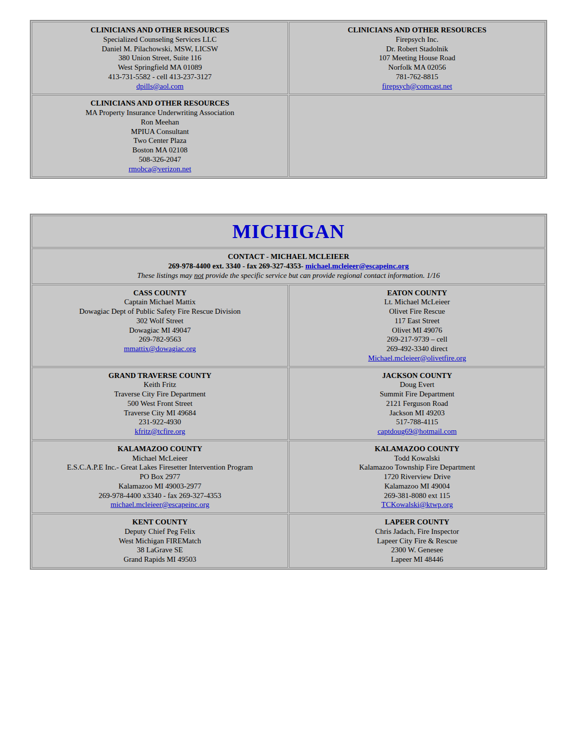| Clinicians and Other Resources Specialized Counseling Services LLC Daniel M. Pilachowski, MSW, LICSW 380 Union Street, Suite 116 West Springfield MA 01089 413-731-5582 - cell 413-237-3127 dpills@aol.com | Clinicians and Other Resources Firepsych Inc. Dr. Robert Stadolnik 107 Meeting House Road Norfolk MA 02056 781-762-8815 firepsych@comcast.net |
| Clinicians and Other Resources MA Property Insurance Underwriting Association Ron Meehan MPIUA Consultant Two Center Plaza Boston MA 02108 508-326-2047 rmobca@verizon.net | |
| MICHIGAN |
| CONTACT - MICHAEL MCLEIEER 269-978-4400 ext. 3340 - fax 269-327-4353- michael.mcleieer@escapeinc.org These listings may not provide the specific service but can provide regional contact information. 1/16 |
| CASS COUNTY Captain Michael Mattix Dowagiac Dept of Public Safety Fire Rescue Division 302 Wolf Street Dowagiac MI 49047 269-782-9563 mmattix@dowagiac.org | EATON COUNTY Lt. Michael McLeieer Olivet Fire Rescue 117 East Street Olivet MI 49076 269-217-9739 – cell 269-492-3340 direct Michael.mcleieer@olivetfire.org |
| GRAND TRAVERSE COUNTY Keith Fritz Traverse City Fire Department 500 West Front Street Traverse City MI 49684 231-922-4930 kfritz@tcfire.org | JACKSON COUNTY Doug Evert Summit Fire Department 2121 Ferguson Road Jackson MI 49203 517-788-4115 captdoug69@hotmail.com |
| KALAMAZOO COUNTY Michael McLeieer E.S.C.A.P.E Inc.- Great Lakes Firesetter Intervention Program PO Box 2977 Kalamazoo MI 49003-2977 269-978-4400 x3340 - fax 269-327-4353 michael.mcleieer@escapeinc.org | KALAMAZOO COUNTY Todd Kowalski Kalamazoo Township Fire Department 1720 Riverview Drive Kalamazoo MI 49004 269-381-8080 ext 115 TCKowalski@ktwp.org |
| KENT COUNTY Deputy Chief Peg Felix West Michigan FIREMatch 38 LaGrave SE Grand Rapids MI 49503 | LAPEER COUNTY Chris Jadach, Fire Inspector Lapeer City Fire & Rescue 2300 W. Genesee Lapeer MI 48446 |